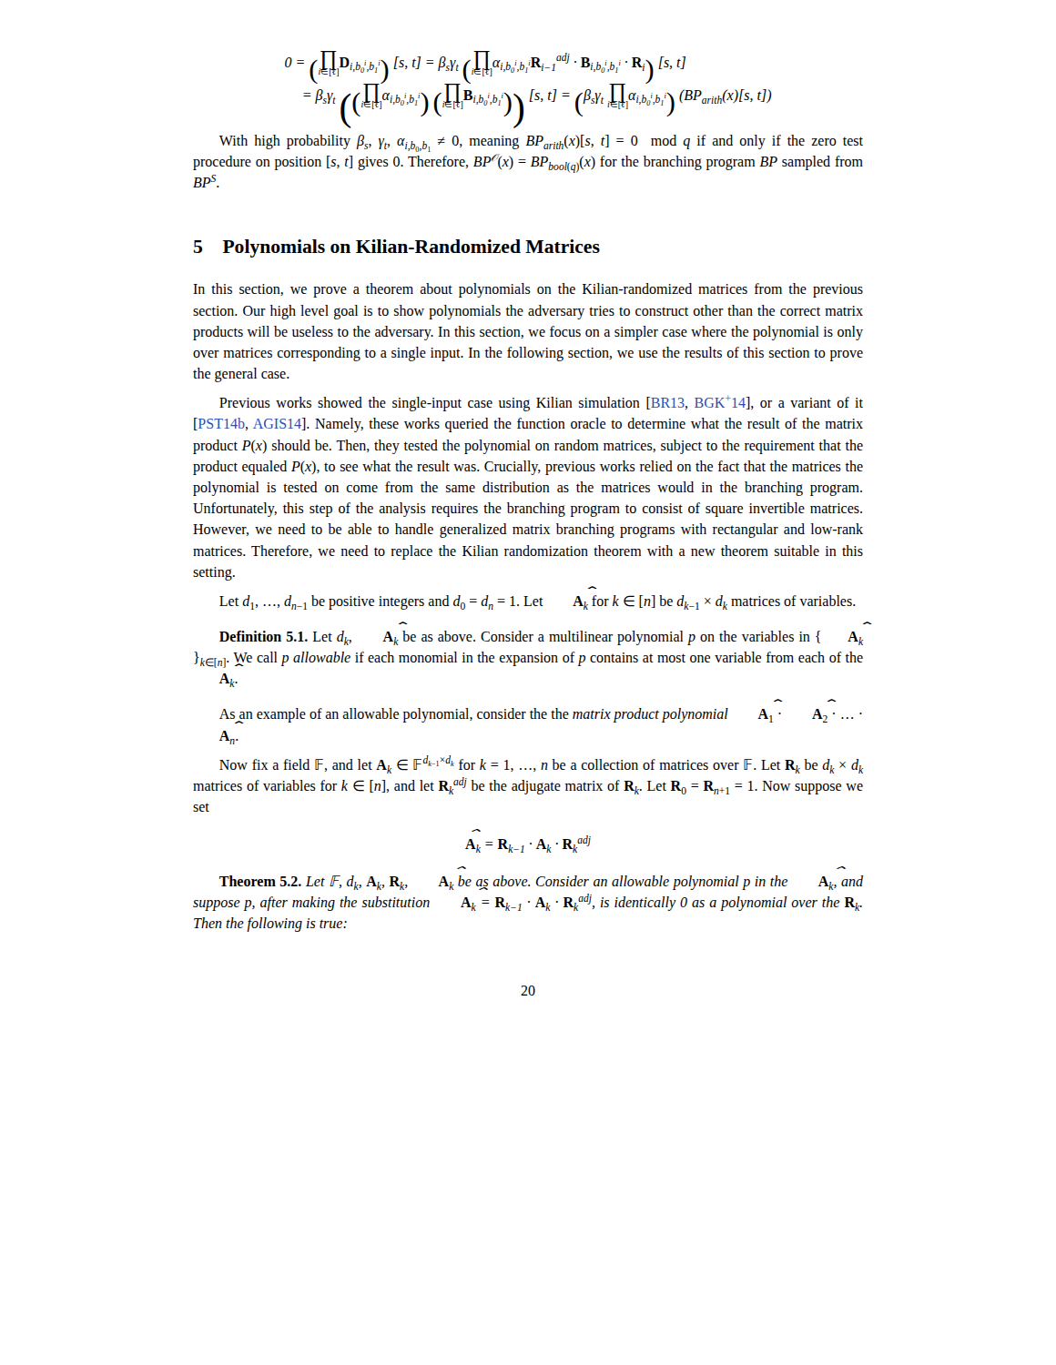0 = (∏i∈[ℓ] Di,b0i,b1i) [s, t] = βsγt (∏i∈[ℓ] αi,b0i,b1iRi−1adj · Bi,b0i,b1i · Ri) [s, t] = βsγt ((∏i∈[ℓ] αi,b0i,b1i) (∏i∈[ℓ] Bi,b0i,b1i)) [s, t] = (βsγt ∏i∈[ℓ] αi,b0i,b1i) (BParith(x)[s, t])
With high probability βs, γt, αi,b0,b1 ≠ 0, meaning BParith(x)[s, t] = 0 mod q if and only if the zero test procedure on position [s, t] gives 0. Therefore, BP𝒪(x) = BPbool(q)(x) for the branching program BP sampled from BPS.
5 Polynomials on Kilian-Randomized Matrices
In this section, we prove a theorem about polynomials on the Kilian-randomized matrices from the previous section. Our high level goal is to show polynomials the adversary tries to construct other than the correct matrix products will be useless to the adversary. In this section, we focus on a simpler case where the polynomial is only over matrices corresponding to a single input. In the following section, we use the results of this section to prove the general case.
Previous works showed the single-input case using Kilian simulation [BR13, BGK+14], or a variant of it [PST14b, AGIS14]. Namely, these works queried the function oracle to determine what the result of the matrix product P(x) should be. Then, they tested the polynomial on random matrices, subject to the requirement that the product equaled P(x), to see what the result was. Crucially, previous works relied on the fact that the matrices the polynomial is tested on come from the same distribution as the matrices would in the branching program. Unfortunately, this step of the analysis requires the branching program to consist of square invertible matrices. However, we need to be able to handle generalized matrix branching programs with rectangular and low-rank matrices. Therefore, we need to replace the Kilian randomization theorem with a new theorem suitable in this setting.
Let d1, …, dn−1 be positive integers and d0 = dn = 1. Let Ak for k ∈ [n] be dk−1 × dk matrices of variables.
Definition 5.1. Let dk, Ak be as above. Consider a multilinear polynomial p on the variables in {Ak}k∈[n]. We call p allowable if each monomial in the expansion of p contains at most one variable from each of the Ak.
As an example of an allowable polynomial, consider the the matrix product polynomial A1 · A2 · … · An.
Now fix a field 𝔽, and let Ak ∈ 𝔽dk−1×dk for k = 1, …, n be a collection of matrices over 𝔽. Let Rk be dk × dk matrices of variables for k ∈ [n], and let Rkadj be the adjugate matrix of Rk. Let R0 = Rn+1 = 1. Now suppose we set
Ak = Rk−1 · Ak · Rkadj
Theorem 5.2. Let 𝔽, dk, Ak, Rk, Ak be as above. Consider an allowable polynomial p in the Ak, and suppose p, after making the substitution Ak = Rk−1 · Ak · Rkadj, is identically 0 as a polynomial over the Rk. Then the following is true:
20